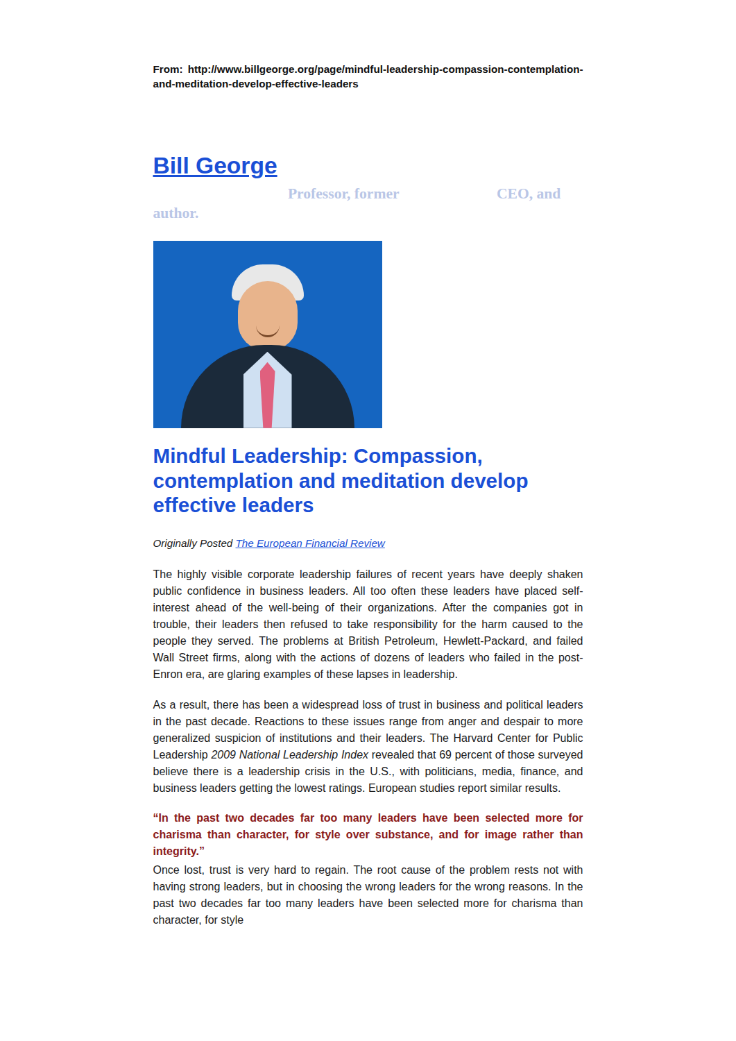From: http://www.billgeorge.org/page/mindful-leadership-compassion-contemplation-and-meditation-develop-effective-leaders
Bill George
Professor, former CEO, andauthor.
Mindful Leadership: Compassion, contemplation and meditation develop effective leaders
Originally Posted The European Financial Review
The highly visible corporate leadership failures of recent years have deeply shaken public confidence in business leaders. All too often these leaders have placed self-interest ahead of the well-being of their organizations. After the companies got in trouble, their leaders then refused to take responsibility for the harm caused to the people they served. The problems at British Petroleum, Hewlett-Packard, and failed Wall Street firms, along with the actions of dozens of leaders who failed in the post-Enron era, are glaring examples of these lapses in leadership.
As a result, there has been a widespread loss of trust in business and political leaders in the past decade. Reactions to these issues range from anger and despair to more generalized suspicion of institutions and their leaders. The Harvard Center for Public Leadership 2009 National Leadership Index revealed that 69 percent of those surveyed believe there is a leadership crisis in the U.S., with politicians, media, finance, and business leaders getting the lowest ratings. European studies report similar results.
“In the past two decades far too many leaders have been selected more for charisma than character, for style over substance, and for image rather than integrity.”
Once lost, trust is very hard to regain. The root cause of the problem rests not with having strong leaders, but in choosing the wrong leaders for the wrong reasons. In the past two decades far too many leaders have been selected more for charisma than character, for style